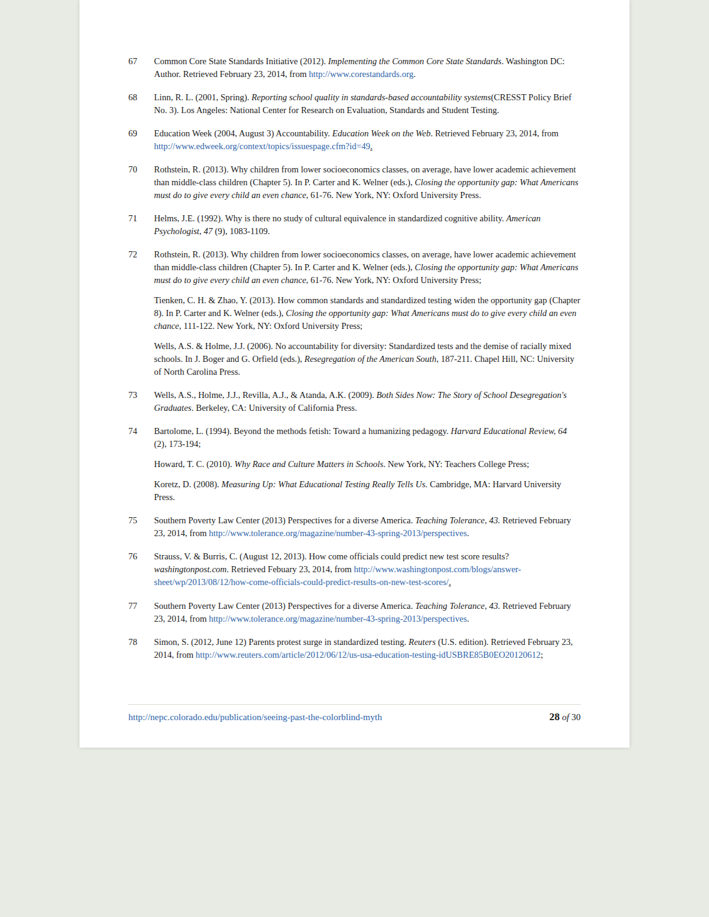67
Common Core State Standards Initiative (2012). Implementing the Common Core State Standards. Washington DC: Author. Retrieved February 23, 2014, from http://www.corestandards.org.
68
Linn, R. L. (2001, Spring). Reporting school quality in standards-based accountability systems(CRESST Policy Brief No. 3). Los Angeles: National Center for Research on Evaluation, Standards and Student Testing.
69
Education Week (2004, August 3) Accountability. Education Week on the Web. Retrieved February 23, 2014, from http://www.edweek.org/context/topics/issuespage.cfm?id=49.
70
Rothstein, R. (2013). Why children from lower socioeconomics classes, on average, have lower academic achievement than middle-class children (Chapter 5). In P. Carter and K. Welner (eds.), Closing the opportunity gap: What Americans must do to give every child an even chance, 61-76. New York, NY: Oxford University Press.
71
Helms, J.E. (1992). Why is there no study of cultural equivalence in standardized cognitive ability. American Psychologist, 47 (9), 1083-1109.
72
Rothstein, R. (2013). Why children from lower socioeconomics classes, on average, have lower academic achievement than middle-class children (Chapter 5). In P. Carter and K. Welner (eds.), Closing the opportunity gap: What Americans must do to give every child an even chance, 61-76. New York, NY: Oxford University Press;
Tienken, C. H. & Zhao, Y. (2013). How common standards and standardized testing widen the opportunity gap (Chapter 8). In P. Carter and K. Welner (eds.), Closing the opportunity gap: What Americans must do to give every child an even chance, 111-122. New York, NY: Oxford University Press;
Wells, A.S. & Holme, J.J. (2006). No accountability for diversity: Standardized tests and the demise of racially mixed schools. In J. Boger and G. Orfield (eds.), Resegregation of the American South, 187-211. Chapel Hill, NC: University of North Carolina Press.
73
Wells, A.S., Holme, J.J., Revilla, A.J., & Atanda, A.K. (2009). Both Sides Now: The Story of School Desegregation's Graduates. Berkeley, CA: University of California Press.
74
Bartolome, L. (1994). Beyond the methods fetish: Toward a humanizing pedagogy. Harvard Educational Review, 64 (2), 173-194;
Howard, T. C. (2010). Why Race and Culture Matters in Schools. New York, NY: Teachers College Press;
Koretz, D. (2008). Measuring Up: What Educational Testing Really Tells Us. Cambridge, MA: Harvard University Press.
75
Southern Poverty Law Center (2013) Perspectives for a diverse America. Teaching Tolerance, 43. Retrieved February 23, 2014, from http://www.tolerance.org/magazine/number-43-spring-2013/perspectives.
76
Strauss, V. & Burris, C. (August 12, 2013). How come officials could predict new test score results? washingtonpost.com. Retrieved Febuary 23, 2014, from http://www.washingtonpost.com/blogs/answer-sheet/wp/2013/08/12/how-come-officials-could-predict-results-on-new-test-scores/.
77
Southern Poverty Law Center (2013) Perspectives for a diverse America. Teaching Tolerance, 43. Retrieved February 23, 2014, from http://www.tolerance.org/magazine/number-43-spring-2013/perspectives.
78
Simon, S. (2012, June 12) Parents protest surge in standardized testing. Reuters (U.S. edition). Retrieved February 23, 2014, from http://www.reuters.com/article/2012/06/12/us-usa-education-testing-idUSBRE85B0EO20120612;
http://nepc.colorado.edu/publication/seeing-past-the-colorblind-myth 28 of 30